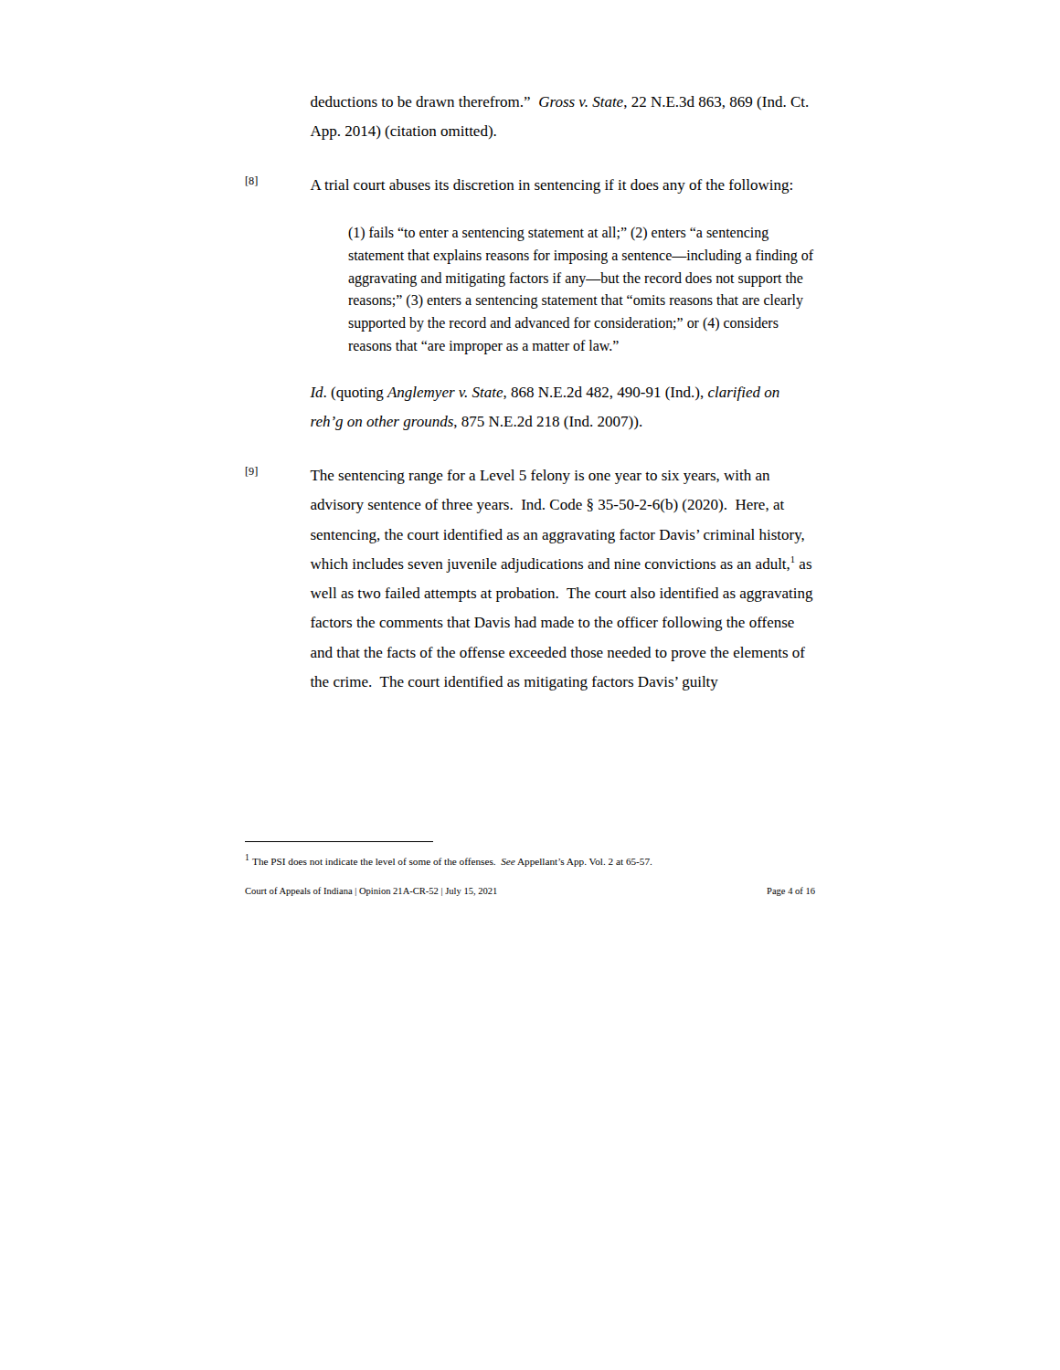deductions to be drawn therefrom.” Gross v. State, 22 N.E.3d 863, 869 (Ind. Ct. App. 2014) (citation omitted).
[8]
A trial court abuses its discretion in sentencing if it does any of the following:
(1) fails “to enter a sentencing statement at all;” (2) enters “a sentencing statement that explains reasons for imposing a sentence—including a finding of aggravating and mitigating factors if any—but the record does not support the reasons;” (3) enters a sentencing statement that “omits reasons that are clearly supported by the record and advanced for consideration;” or (4) considers reasons that “are improper as a matter of law.”
Id. (quoting Anglemyer v. State, 868 N.E.2d 482, 490-91 (Ind.), clarified on reh’g on other grounds, 875 N.E.2d 218 (Ind. 2007)).
[9]
The sentencing range for a Level 5 felony is one year to six years, with an advisory sentence of three years. Ind. Code § 35-50-2-6(b) (2020). Here, at sentencing, the court identified as an aggravating factor Davis’ criminal history, which includes seven juvenile adjudications and nine convictions as an adult,1 as well as two failed attempts at probation. The court also identified as aggravating factors the comments that Davis had made to the officer following the offense and that the facts of the offense exceeded those needed to prove the elements of the crime. The court identified as mitigating factors Davis’ guilty
1The PSI does not indicate the level of some of the offenses. See Appellant’s App. Vol. 2 at 65-57.
Court of Appeals of Indiana | Opinion 21A-CR-52 | July 15, 2021 Page 4 of 16